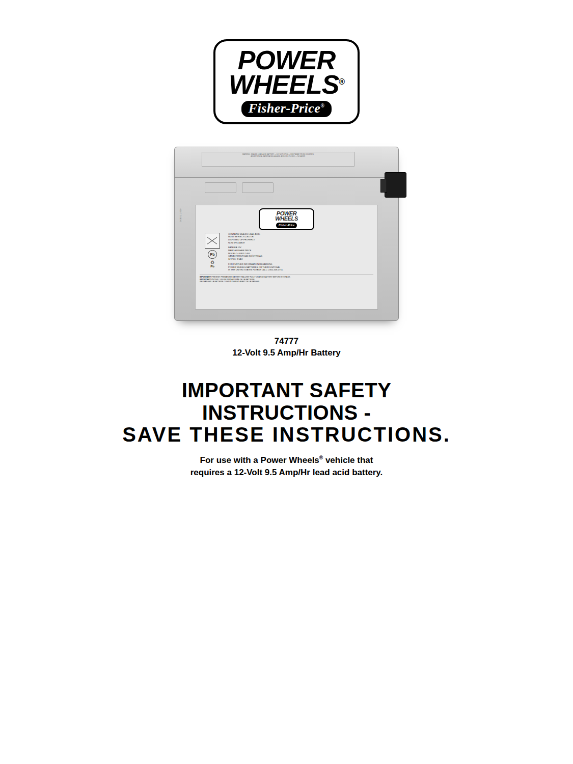POWER
WHEELS®
Fisher-Price®
WARNING: SEALED LEAD ACID BATTERY — DO NOT OPEN — KEEP AWAY FROM CHILDREN
ADVERTENCIA: BATERÍA SELLADA DE ÁCIDO DE PLOMO — NO ABRIR
00801-1460
POWER
WHEELS
Fisher-Price
Pb
♻
Pb
CONTAINS SEALED LEAD ACID.
MUST BE RECYCLED OR
DISPOSED OF PROPERLY.
NON SPILLABLE
BATERÍA 12V
MARCA FISHER PRICE
MODELO: 00801-1460
CARACTERÍSTICAS ELÉCTRICAS:
12 Vcc, 9.5Ah
FOR FURTHER INFORMATION REGARDING
POWER WHEELS BATTERIES OR THEIR DISPOSAL
IN THE UNITED STATES PLEASE CALL 1-800-348-0751.
IMPORTANT! PREVENT PREMATURE BATTERY FAILURE! FULLY CHARGE BATTERY BEFORE STORAGE.
IMPORTANT! ÉVITER L'USURE PRÉMATURÉE DE LA BATTERIE.
RECHARGER LA BATTERIE COMPLÈTEMENT AVANT DE LA RANGER.
74777
12-Volt 9.5 Amp/Hr Battery
IMPORTANT SAFETY
INSTRUCTIONS -
SAVE THESE INSTRUCTIONS.
For use with a Power Wheels® vehicle that
requires a 12-Volt 9.5 Amp/Hr lead acid battery.